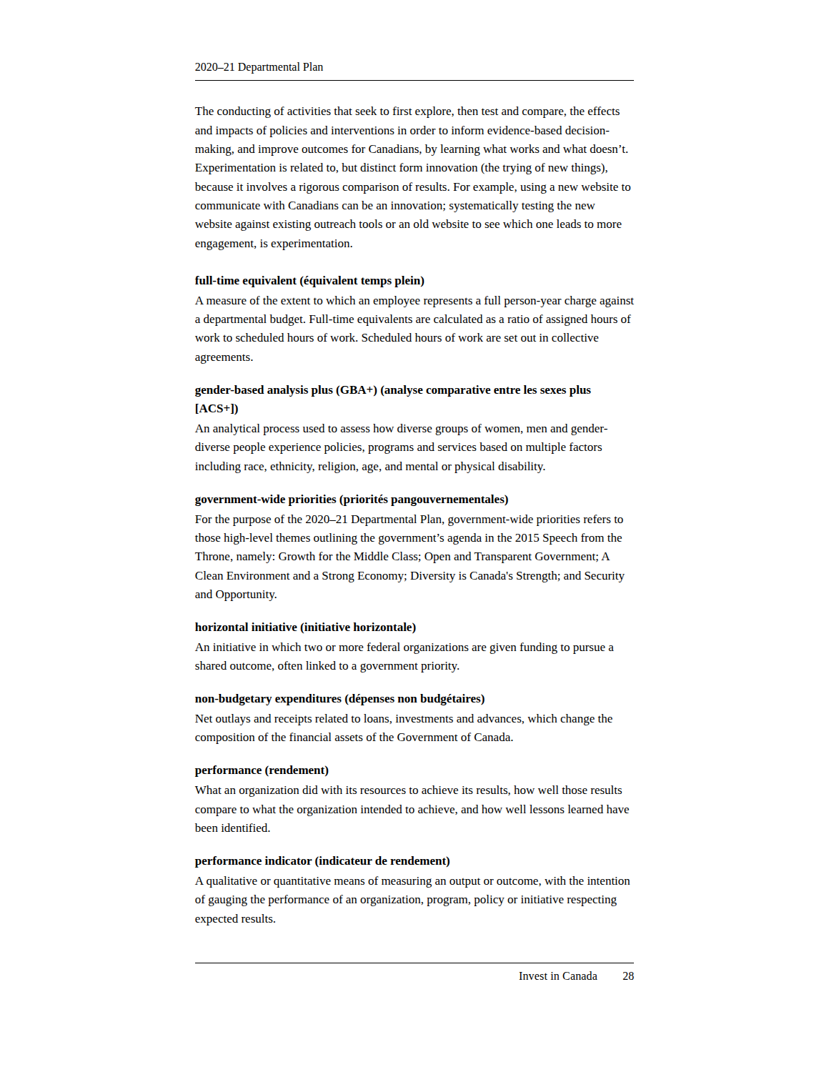2020–21 Departmental Plan
The conducting of activities that seek to first explore, then test and compare, the effects and impacts of policies and interventions in order to inform evidence-based decision-making, and improve outcomes for Canadians, by learning what works and what doesn’t. Experimentation is related to, but distinct form innovation (the trying of new things), because it involves a rigorous comparison of results. For example, using a new website to communicate with Canadians can be an innovation; systematically testing the new website against existing outreach tools or an old website to see which one leads to more engagement, is experimentation.
full-time equivalent (équivalent temps plein)
A measure of the extent to which an employee represents a full person-year charge against a departmental budget. Full-time equivalents are calculated as a ratio of assigned hours of work to scheduled hours of work. Scheduled hours of work are set out in collective agreements.
gender-based analysis plus (GBA+) (analyse comparative entre les sexes plus [ACS+])
An analytical process used to assess how diverse groups of women, men and gender-diverse people experience policies, programs and services based on multiple factors including race, ethnicity, religion, age, and mental or physical disability.
government-wide priorities (priorités pangouvernementales)
For the purpose of the 2020–21 Departmental Plan, government-wide priorities refers to those high-level themes outlining the government’s agenda in the 2015 Speech from the Throne, namely: Growth for the Middle Class; Open and Transparent Government; A Clean Environment and a Strong Economy; Diversity is Canada's Strength; and Security and Opportunity.
horizontal initiative (initiative horizontale)
An initiative in which two or more federal organizations are given funding to pursue a shared outcome, often linked to a government priority.
non-budgetary expenditures (dépenses non budgétaires)
Net outlays and receipts related to loans, investments and advances, which change the composition of the financial assets of the Government of Canada.
performance (rendement)
What an organization did with its resources to achieve its results, how well those results compare to what the organization intended to achieve, and how well lessons learned have been identified.
performance indicator (indicateur de rendement)
A qualitative or quantitative means of measuring an output or outcome, with the intention of gauging the performance of an organization, program, policy or initiative respecting expected results.
Invest in Canada 28